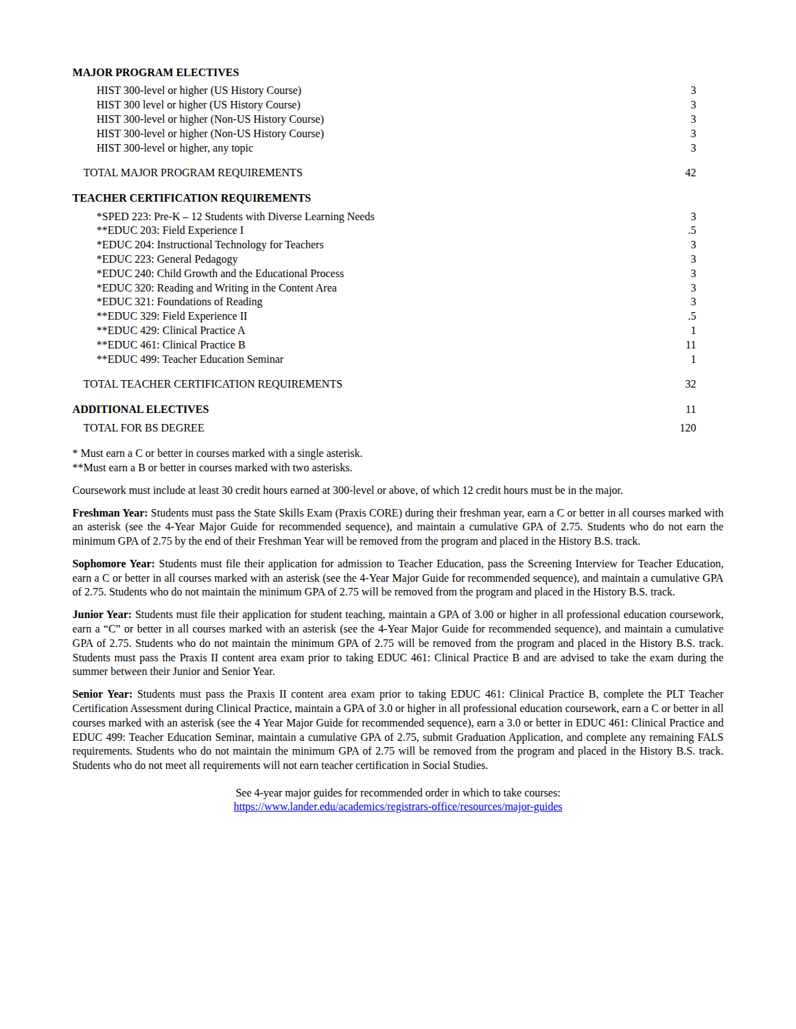Major Program Electives
HIST 300-level or higher (US History Course) 3
HIST 300 level or higher (US History Course) 3
HIST 300-level or higher (Non-US History Course) 3
HIST 300-level or higher (Non-US History Course) 3
HIST 300-level or higher, any topic 3
TOTAL MAJOR PROGRAM REQUIREMENTS 42
Teacher Certification Requirements
*SPED 223: Pre-K – 12 Students with Diverse Learning Needs 3
**EDUC 203: Field Experience I.5
*EDUC 204: Instructional Technology for Teachers 3
*EDUC 223: General Pedagogy 3
*EDUC 240: Child Growth and the Educational Process 3
*EDUC 320: Reading and Writing in the Content Area 3
*EDUC 321: Foundations of Reading 3
**EDUC 329: Field Experience II.5
**EDUC 429: Clinical Practice A 1
**EDUC 461: Clinical Practice B 11
**EDUC 499: Teacher Education Seminar 1
TOTAL TEACHER CERTIFICATION REQUIREMENTS 32
Additional Electives 11
TOTAL FOR BS DEGREE 120
* Must earn a C or better in courses marked with a single asterisk.
**Must earn a B or better in courses marked with two asterisks.
Coursework must include at least 30 credit hours earned at 300-level or above, of which 12 credit hours must be in the major.
Freshman Year: Students must pass the State Skills Exam (Praxis CORE) during their freshman year, earn a C or better in all courses marked with an asterisk (see the 4-Year Major Guide for recommended sequence), and maintain a cumulative GPA of 2.75. Students who do not earn the minimum GPA of 2.75 by the end of their Freshman Year will be removed from the program and placed in the History B.S. track.
Sophomore Year: Students must file their application for admission to Teacher Education, pass the Screening Interview for Teacher Education, earn a C or better in all courses marked with an asterisk (see the 4-Year Major Guide for recommended sequence), and maintain a cumulative GPA of 2.75. Students who do not maintain the minimum GPA of 2.75 will be removed from the program and placed in the History B.S. track.
Junior Year: Students must file their application for student teaching, maintain a GPA of 3.00 or higher in all professional education coursework, earn a “C” or better in all courses marked with an asterisk (see the 4-Year Major Guide for recommended sequence), and maintain a cumulative GPA of 2.75. Students who do not maintain the minimum GPA of 2.75 will be removed from the program and placed in the History B.S. track. Students must pass the Praxis II content area exam prior to taking EDUC 461: Clinical Practice B and are advised to take the exam during the summer between their Junior and Senior Year.
Senior Year: Students must pass the Praxis II content area exam prior to taking EDUC 461: Clinical Practice B, complete the PLT Teacher Certification Assessment during Clinical Practice, maintain a GPA of 3.0 or higher in all professional education coursework, earn a C or better in all courses marked with an asterisk (see the 4 Year Major Guide for recommended sequence), earn a 3.0 or better in EDUC 461: Clinical Practice and EDUC 499: Teacher Education Seminar, maintain a cumulative GPA of 2.75, submit Graduation Application, and complete any remaining FALS requirements. Students who do not maintain the minimum GPA of 2.75 will be removed from the program and placed in the History B.S. track. Students who do not meet all requirements will not earn teacher certification in Social Studies.
See 4-year major guides for recommended order in which to take courses:
https://www.lander.edu/academics/registrars-office/resources/major-guides